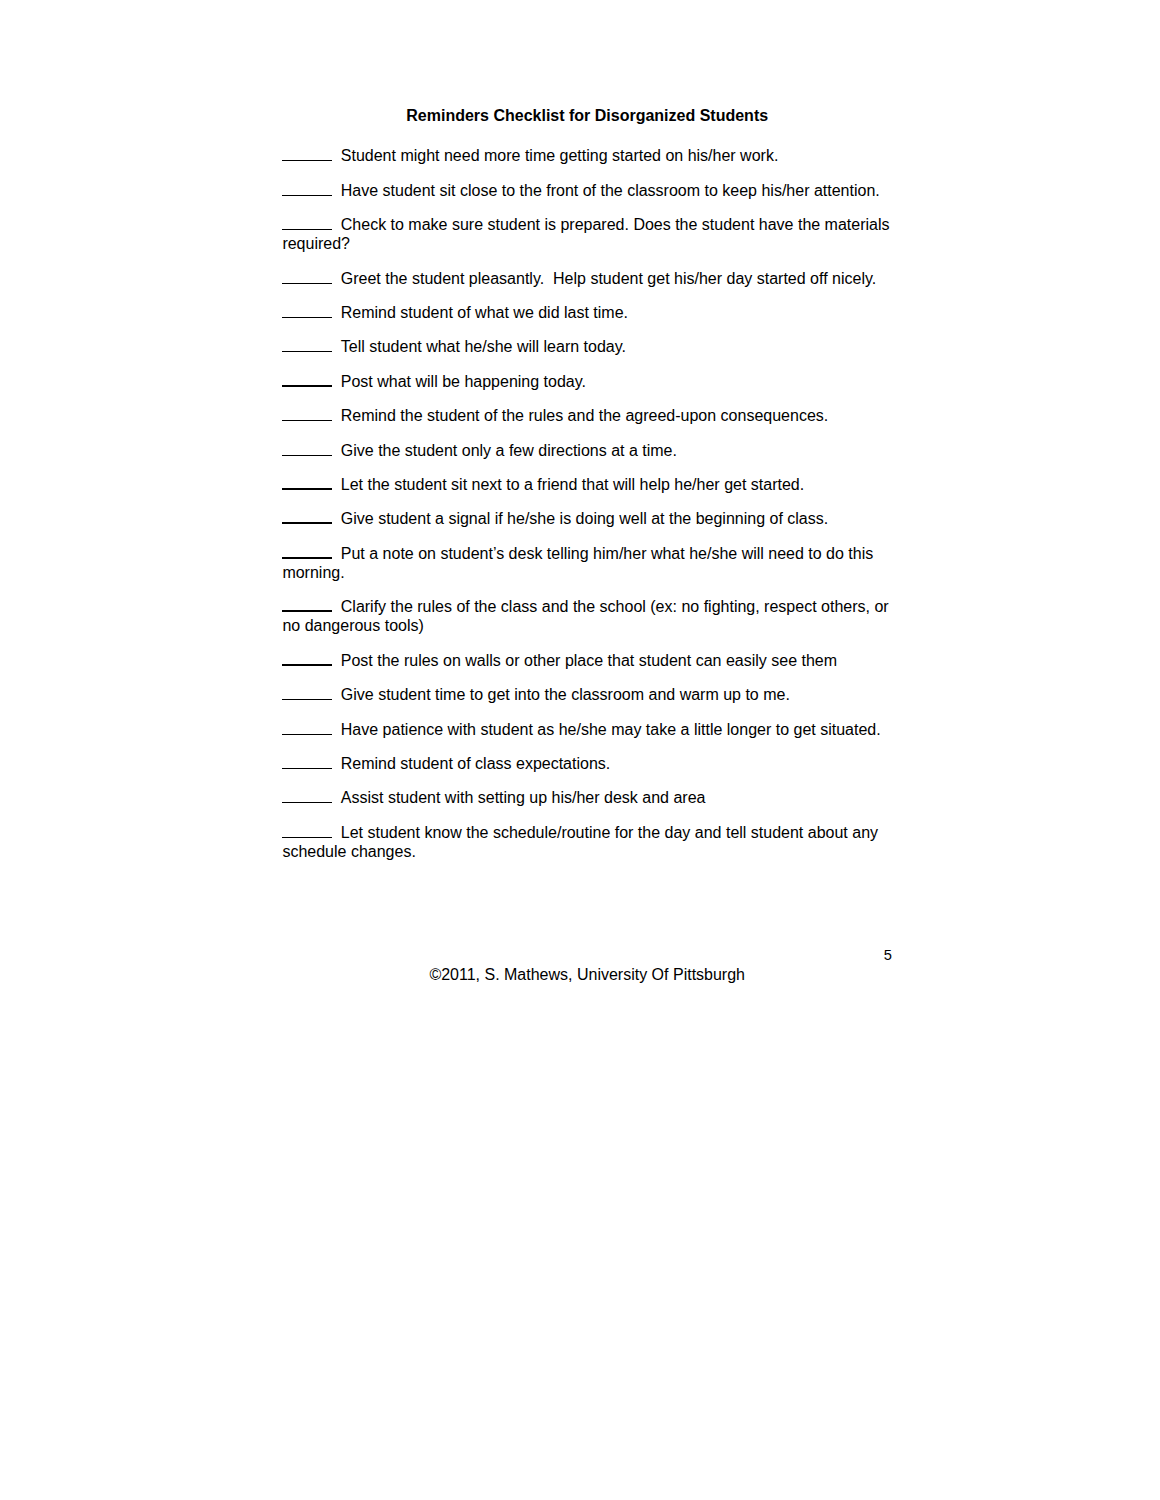Reminders Checklist for Disorganized Students
Student might need more time getting started on his/her work.
Have student sit close to the front of the classroom to keep his/her attention.
Check to make sure student is prepared. Does the student have the materials required?
Greet the student pleasantly. Help student get his/her day started off nicely.
Remind student of what we did last time.
Tell student what he/she will learn today.
Post what will be happening today.
Remind the student of the rules and the agreed-upon consequences.
Give the student only a few directions at a time.
Let the student sit next to a friend that will help he/her get started.
Give student a signal if he/she is doing well at the beginning of class.
Put a note on student’s desk telling him/her what he/she will need to do this morning.
Clarify the rules of the class and the school (ex: no fighting, respect others, or no dangerous tools)
Post the rules on walls or other place that student can easily see them
Give student time to get into the classroom and warm up to me.
Have patience with student as he/she may take a little longer to get situated.
Remind student of class expectations.
Assist student with setting up his/her desk and area
Let student know the schedule/routine for the day and tell student about any schedule changes.
5
©2011, S. Mathews, University Of Pittsburgh